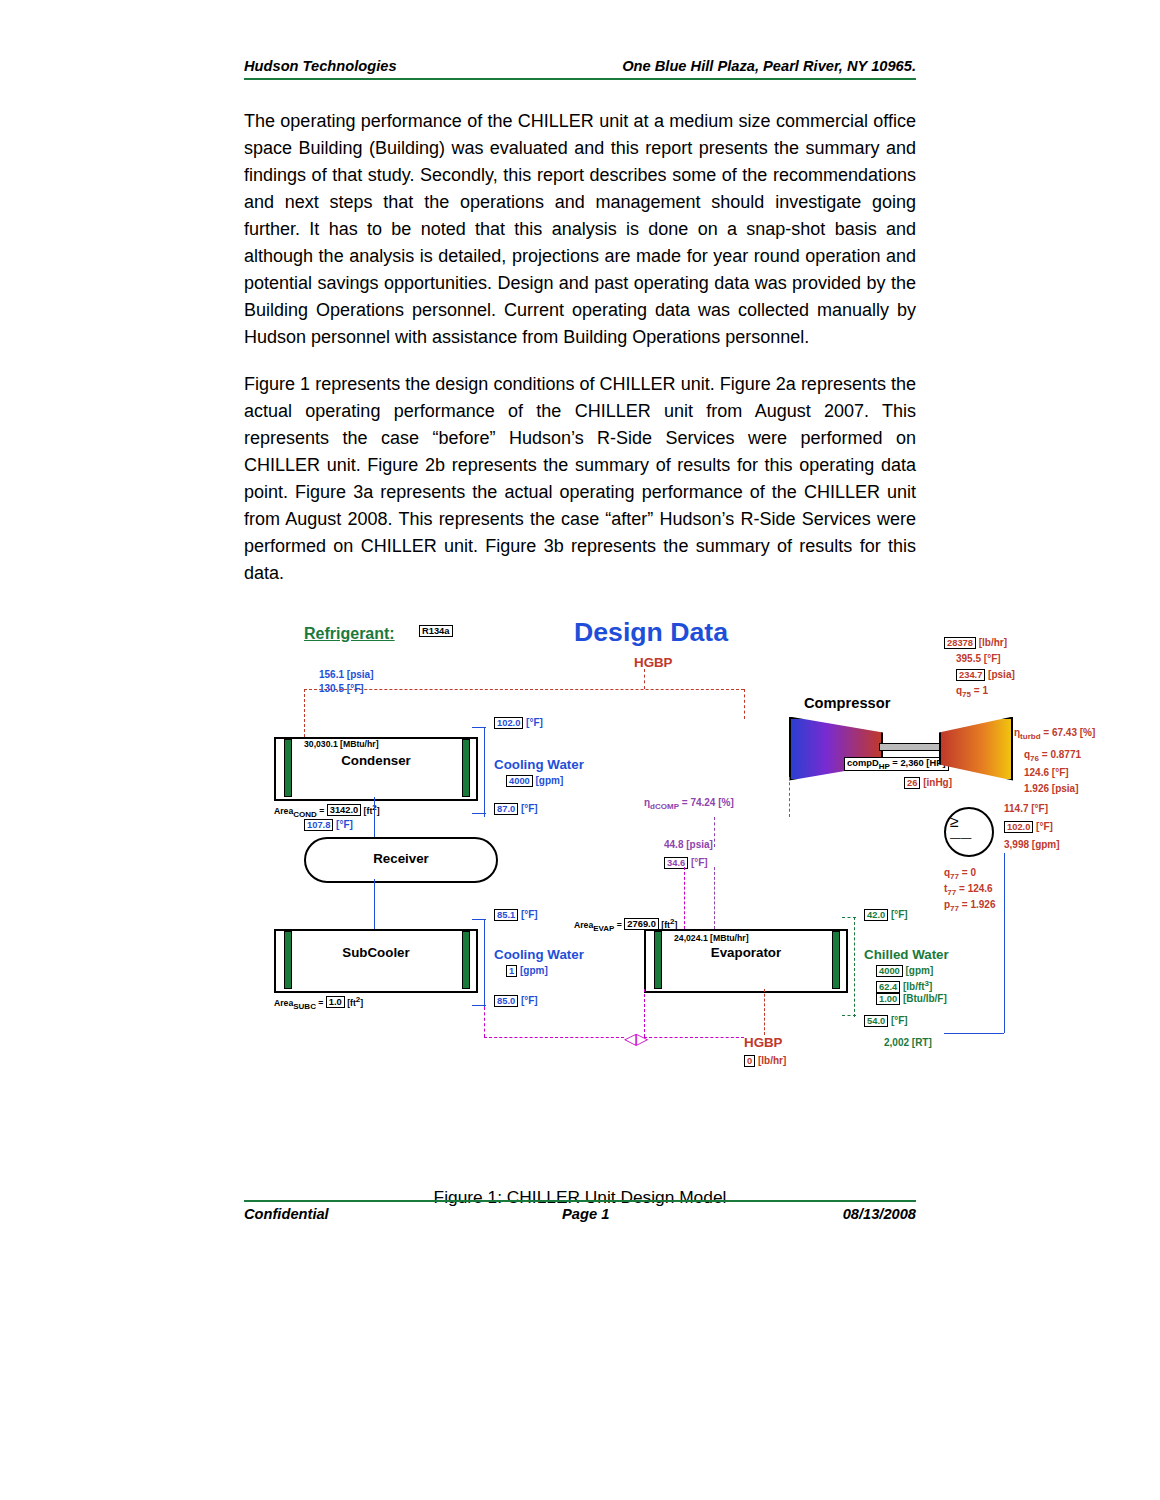Hudson Technologies One Blue Hill Plaza, Pearl River, NY 10965.
The operating performance of the CHILLER unit at a medium size commercial office space Building (Building) was evaluated and this report presents the summary and findings of that study. Secondly, this report describes some of the recommendations and next steps that the operations and management should investigate going further. It has to be noted that this analysis is done on a snap-shot basis and although the analysis is detailed, projections are made for year round operation and potential savings opportunities. Design and past operating data was provided by the Building Operations personnel. Current operating data was collected manually by Hudson personnel with assistance from Building Operations personnel.
Figure 1 represents the design conditions of CHILLER unit. Figure 2a represents the actual operating performance of the CHILLER unit from August 2007. This represents the case “before” Hudson’s R-Side Services were performed on CHILLER unit. Figure 2b represents the summary of results for this operating data point. Figure 3a represents the actual operating performance of the CHILLER unit from August 2008. This represents the case “after” Hudson’s R-Side Services were performed on CHILLER unit. Figure 3b represents the summary of results for this data.
Refrigerant:
R134a
Design Data
HGBP
156.1 [psia]
130.5 [°F]
Compressor
compDHP = 2,360 [HP]
28378 [lb/hr]
395.5 [°F]
234.7 [psia]
q75 = 1
ηturbd = 67.43 [%]
q76 = 0.8771
124.6 [°F]
1.926 [psia]
26 [inHg]
Condenser
30,030.1 [MBtu/hr]
AreaCOND = 3142.0 [ft2]
107.8 [°F]
102.0 [°F]
Cooling Water
4000 [gpm]
87.0 [°F]
Receiver
SubCooler
AreaSUBC = 1.0 [ft2]
85.1 [°F]
Cooling Water
1 [gpm]
85.0 [°F]
Evaporator
24,024.1 [MBtu/hr]
AreaEVAP = 2769.0 [ft2]
44.8 [psia]
34.6 [°F]
ηdCOMP = 74.24 [%]
42.0 [°F]
Chilled Water
4000 [gpm]
62.4 [lb/ft3]
1.00 [Btu/lb/F]
54.0 [°F]
2,002 [RT]
HGBP
0 [lb/hr]
◁▷
≥
——
114.7 [°F]
102.0 [°F]
3,998 [gpm]
q77 = 0
t77 = 124.6
p77 = 1.926
Figure 1: CHILLER Unit Design Model
Confidential Page 1 08/13/2008